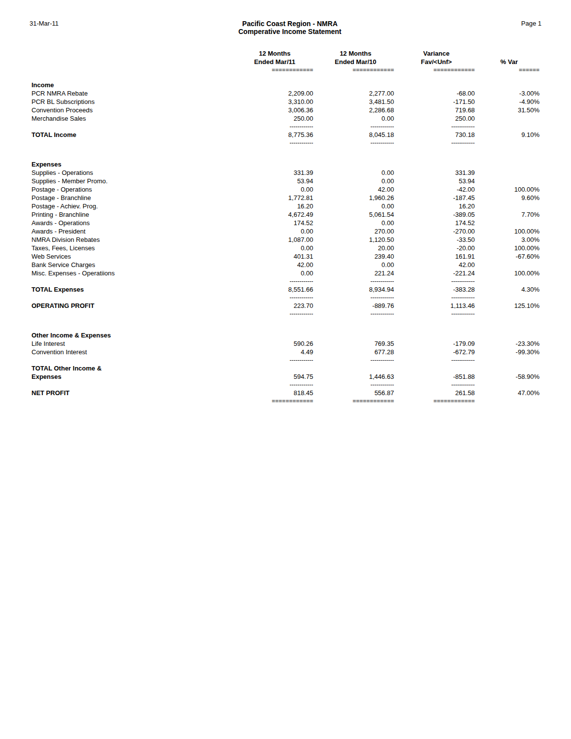31-Mar-11
Pacific Coast Region - NMRA
Comperative Income Statement
Page 1
| | 12 Months | 12 Months | Variance | |
| --- | --- | --- | --- | --- |
| | Ended Mar/11 | Ended Mar/10 | Fav/<Unf> | % Var |
| | ============ | ============ | ============ | ====== |
| Income | | | | |
| PCR NMRA Rebate | 2,209.00 | 2,277.00 | -68.00 | -3.00% |
| PCR BL Subscriptions | 3,310.00 | 3,481.50 | -171.50 | -4.90% |
| Convention Proceeds | 3,006.36 | 2,286.68 | 719.68 | 31.50% |
| Merchandise Sales | 250.00 | 0.00 | 250.00 | |
| | ------------ | ------------ | ------------ | |
| TOTAL Income | 8,775.36 | 8,045.18 | 730.18 | 9.10% |
| | ------------ | ------------ | ------------ | |
| Expenses | | | | |
| Supplies - Operations | 331.39 | 0.00 | 331.39 | |
| Supplies - Member Promo. | 53.94 | 0.00 | 53.94 | |
| Postage - Operations | 0.00 | 42.00 | -42.00 | 100.00% |
| Postage - Branchline | 1,772.81 | 1,960.26 | -187.45 | 9.60% |
| Postage - Achiev. Prog. | 16.20 | 0.00 | 16.20 | |
| Printing - Branchline | 4,672.49 | 5,061.54 | -389.05 | 7.70% |
| Awards - Operations | 174.52 | 0.00 | 174.52 | |
| Awards - President | 0.00 | 270.00 | -270.00 | 100.00% |
| NMRA Division Rebates | 1,087.00 | 1,120.50 | -33.50 | 3.00% |
| Taxes, Fees, Licenses | 0.00 | 20.00 | -20.00 | 100.00% |
| Web Services | 401.31 | 239.40 | 161.91 | -67.60% |
| Bank Service Charges | 42.00 | 0.00 | 42.00 | |
| Misc. Expenses - Operatiions | 0.00 | 221.24 | -221.24 | 100.00% |
| | ------------ | ------------ | ------------ | |
| TOTAL Expenses | 8,551.66 | 8,934.94 | -383.28 | 4.30% |
| | ------------ | ------------ | ------------ | |
| OPERATING PROFIT | 223.70 | -889.76 | 1,113.46 | 125.10% |
| | ------------ | ------------ | ------------ | |
| Other Income & Expenses | | | | |
| Life Interest | 590.26 | 769.35 | -179.09 | -23.30% |
| Convention Interest | 4.49 | 677.28 | -672.79 | -99.30% |
| | ------------ | ------------ | ------------ | |
| TOTAL Other Income & | | | | |
| Expenses | 594.75 | 1,446.63 | -851.88 | -58.90% |
| | ------------ | ------------ | ------------ | |
| NET PROFIT | 818.45 | 556.87 | 261.58 | 47.00% |
| | ============ | ============ | ============ | |